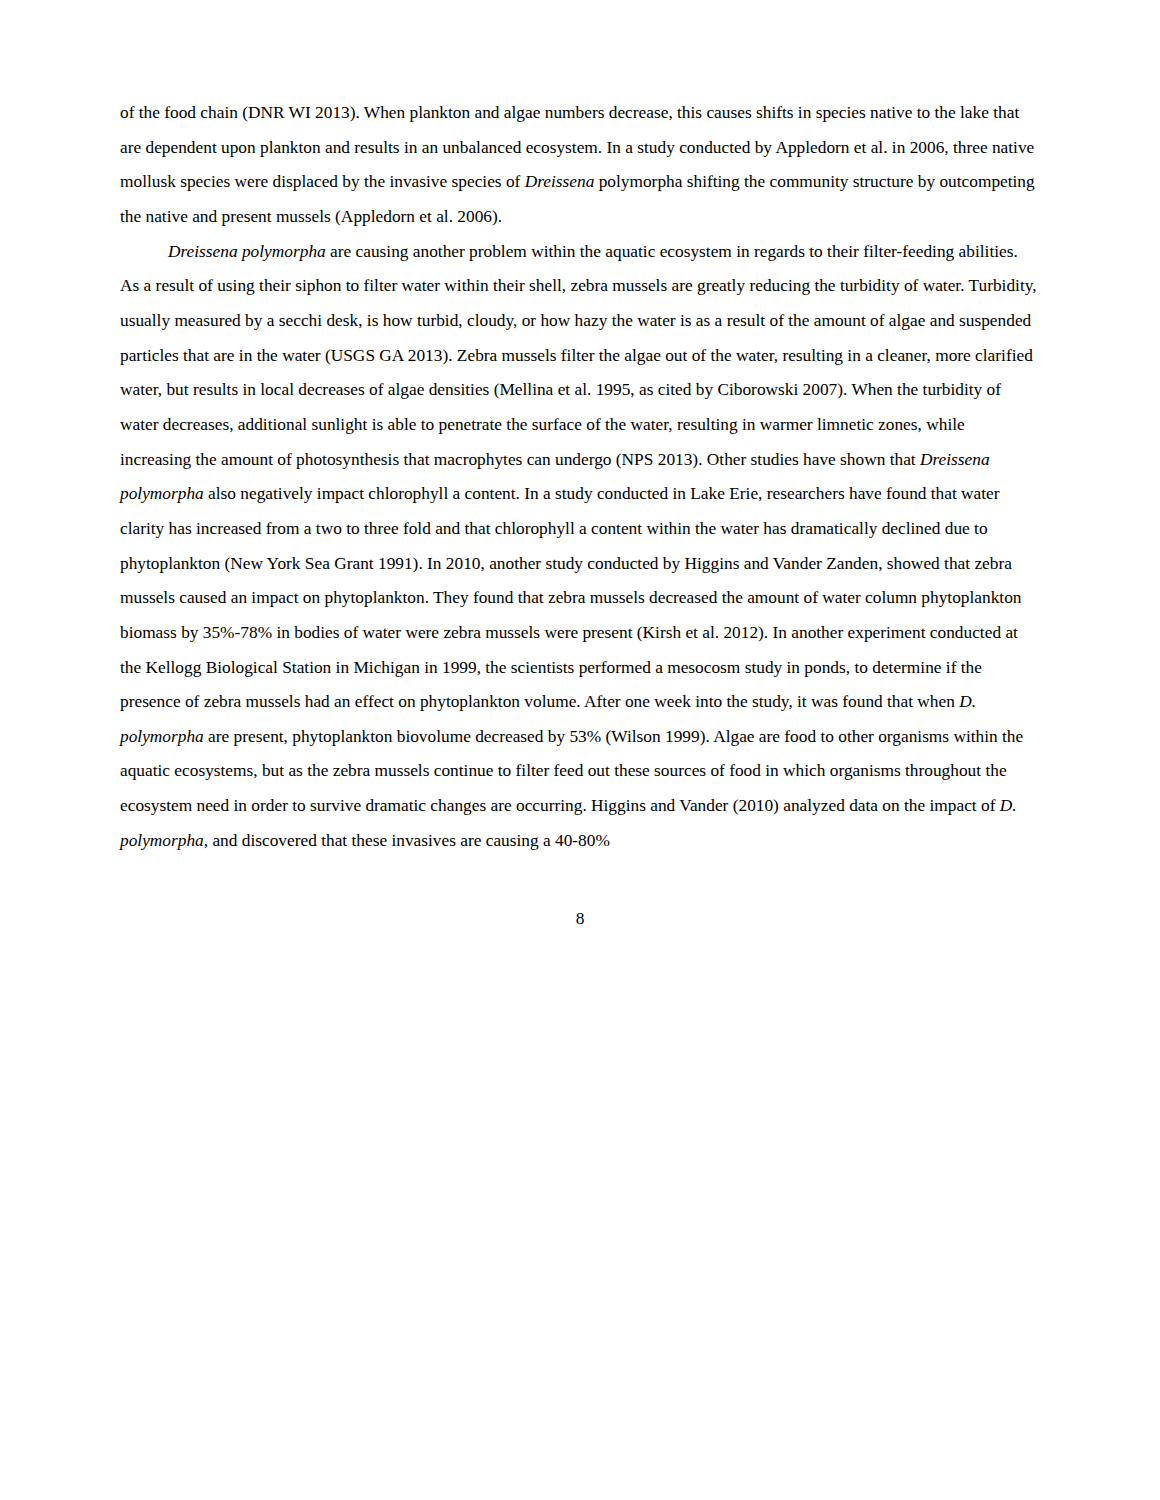of the food chain (DNR WI 2013). When plankton and algae numbers decrease, this causes shifts in species native to the lake that are dependent upon plankton and results in an unbalanced ecosystem. In a study conducted by Appledorn et al. in 2006, three native mollusk species were displaced by the invasive species of Dreissena polymorpha shifting the community structure by outcompeting the native and present mussels (Appledorn et al. 2006).
Dreissena polymorpha are causing another problem within the aquatic ecosystem in regards to their filter-feeding abilities. As a result of using their siphon to filter water within their shell, zebra mussels are greatly reducing the turbidity of water. Turbidity, usually measured by a secchi desk, is how turbid, cloudy, or how hazy the water is as a result of the amount of algae and suspended particles that are in the water (USGS GA 2013). Zebra mussels filter the algae out of the water, resulting in a cleaner, more clarified water, but results in local decreases of algae densities (Mellina et al. 1995, as cited by Ciborowski 2007). When the turbidity of water decreases, additional sunlight is able to penetrate the surface of the water, resulting in warmer limnetic zones, while increasing the amount of photosynthesis that macrophytes can undergo (NPS 2013). Other studies have shown that Dreissena polymorpha also negatively impact chlorophyll a content. In a study conducted in Lake Erie, researchers have found that water clarity has increased from a two to three fold and that chlorophyll a content within the water has dramatically declined due to phytoplankton (New York Sea Grant 1991). In 2010, another study conducted by Higgins and Vander Zanden, showed that zebra mussels caused an impact on phytoplankton. They found that zebra mussels decreased the amount of water column phytoplankton biomass by 35%-78% in bodies of water were zebra mussels were present (Kirsh et al. 2012). In another experiment conducted at the Kellogg Biological Station in Michigan in 1999, the scientists performed a mesocosm study in ponds, to determine if the presence of zebra mussels had an effect on phytoplankton volume. After one week into the study, it was found that when D. polymorpha are present, phytoplankton biovolume decreased by 53% (Wilson 1999). Algae are food to other organisms within the aquatic ecosystems, but as the zebra mussels continue to filter feed out these sources of food in which organisms throughout the ecosystem need in order to survive dramatic changes are occurring. Higgins and Vander (2010) analyzed data on the impact of D. polymorpha, and discovered that these invasives are causing a 40-80%
8